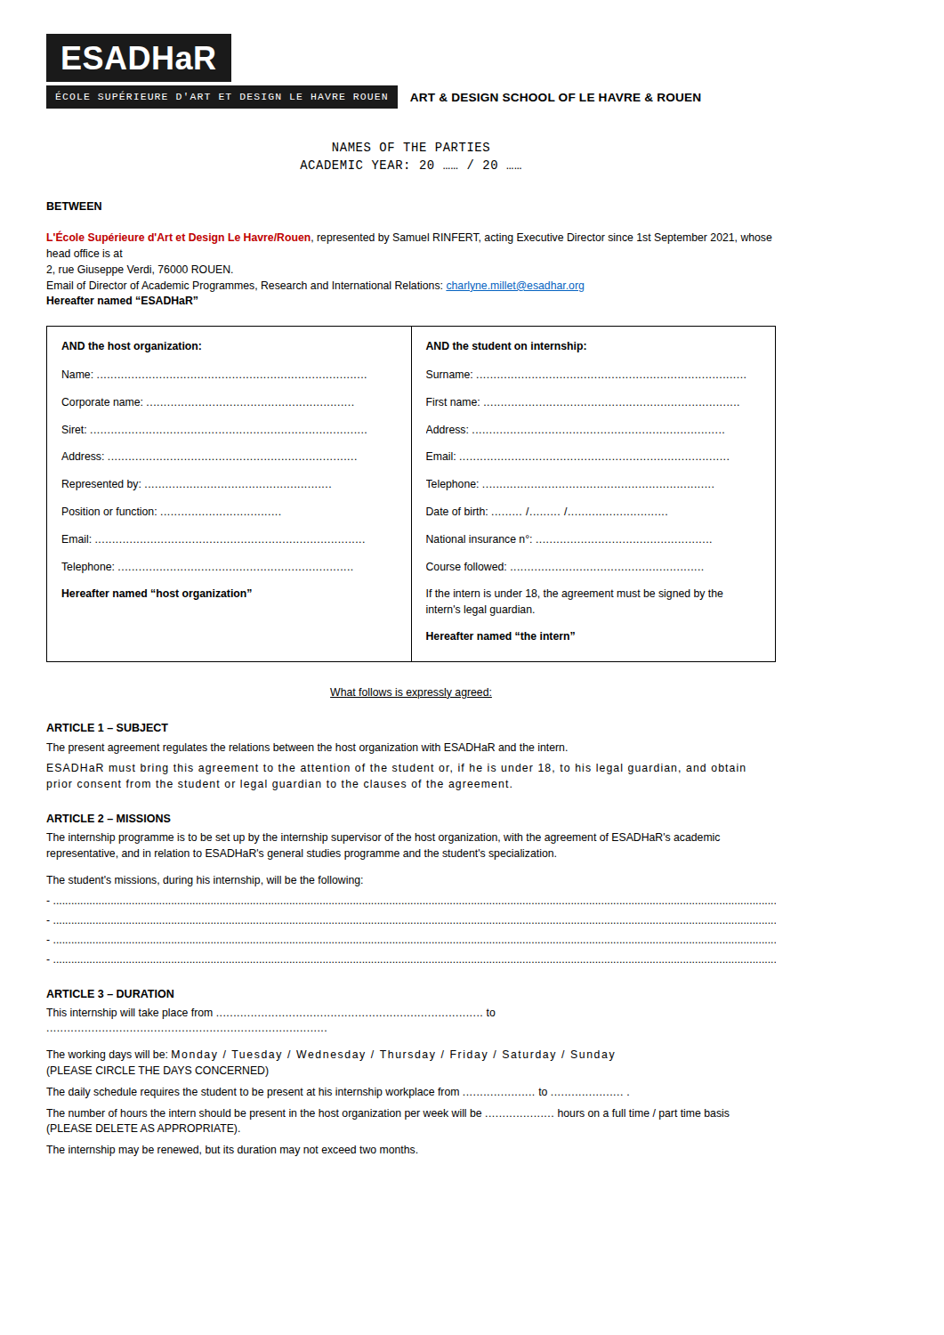ESADHaR
ÉCOLE SUPÉRIEURE D'ART ET DESIGN LE HAVRE ROUEN
ART & DESIGN SCHOOL OF LE HAVRE & ROUEN
NAMES OF THE PARTIES
ACADEMIC YEAR: 20 …… / 20 ……
BETWEEN
L'École Supérieure d'Art et Design Le Havre/Rouen, represented by Samuel RINFERT, acting Executive Director since 1st September 2021, whose head office is at
2, rue Giuseppe Verdi, 76000 ROUEN.
Email of Director of Academic Programmes, Research and International Relations: charlyne.millet@esadhar.org
Hereafter named “ESADHaR”
| AND the host organization: Name: .............................................................................. Corporate name: ............................................................ Siret: ................................................................................ Address: ........................................................................ Represented by: ...................................................... Position or function: ................................... Email: .............................................................................. Telephone: .................................................................... Hereafter named “host organization” | AND the student on internship: Surname: .............................................................................. First name: .......................................................................... Address: ......................................................................... Email: .............................................................................. Telephone: ................................................................... Date of birth: ......... /......... /............................. National insurance n°: ................................................... Course followed: ........................................................ If the intern is under 18, the agreement must be signed by the intern's legal guardian. Hereafter named “the intern” |
What follows is expressly agreed:
ARTICLE 1 – SUBJECT
The present agreement regulates the relations between the host organization with ESADHaR and the intern.
ESADHaR must bring this agreement to the attention of the student or, if he is under 18, to his legal guardian, and obtain prior consent from the student or legal guardian to the clauses of the agreement.
ARTICLE 2 – MISSIONS
The internship programme is to be set up by the internship supervisor of the host organization, with the agreement of ESADHaR's academic representative, and in relation to ESADHaR's general studies programme and the student's specialization.
The student's missions, during his internship, will be the following:
- ..........................................................................................................................................................................................................................................................................................
- ..........................................................................................................................................................................................................................................................................................
- ..........................................................................................................................................................................................................................................................................................
- ..........................................................................................................................................................................................................................................................................................
ARTICLE 3 – DURATION
This internship will take place from ............................................................................. to .................................................................................
The working days will be: Monday / Tuesday / Wednesday / Thursday / Friday / Saturday / Sunday
(PLEASE CIRCLE THE DAYS CONCERNED)
The daily schedule requires the student to be present at his internship workplace from ..................... to ..................... .
The number of hours the intern should be present in the host organization per week will be .................... hours on a full time / part time basis
(PLEASE DELETE AS APPROPRIATE).
The internship may be renewed, but its duration may not exceed two months.